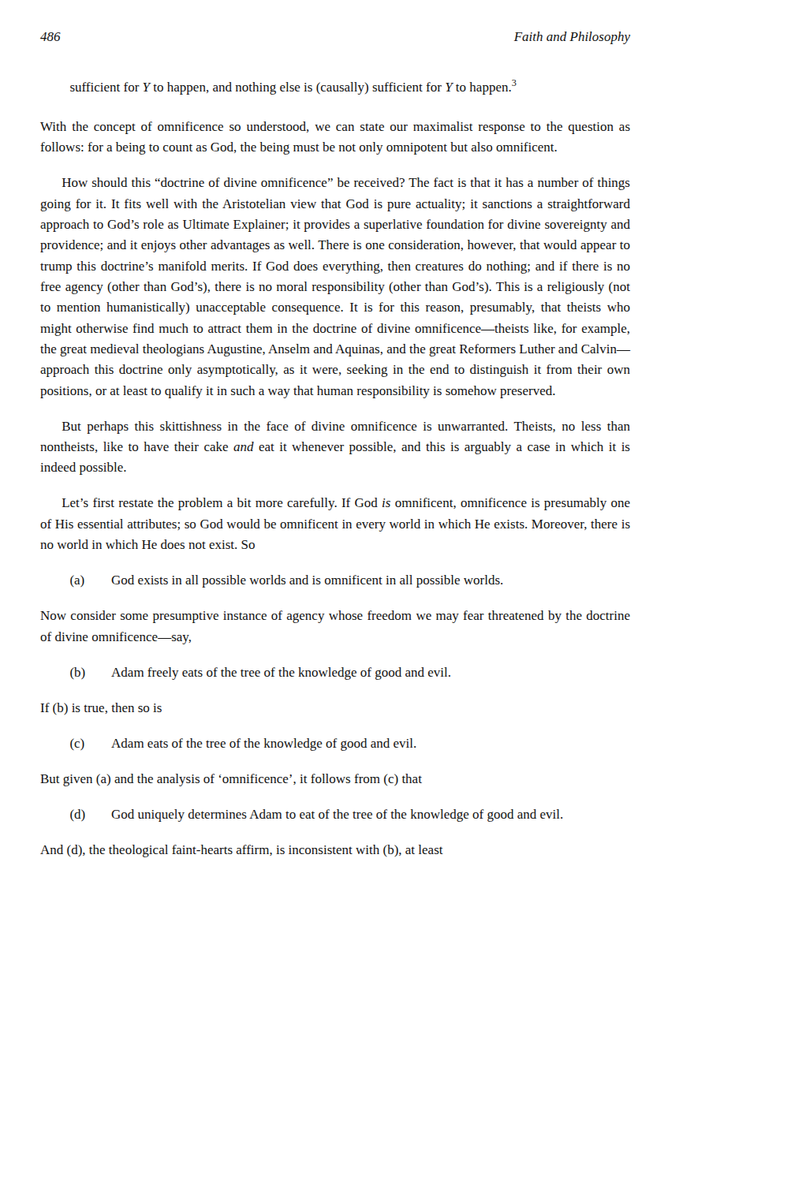486 Faith and Philosophy
sufficient for Y to happen, and nothing else is (causally) sufficient for Y to happen.3
With the concept of omnificence so understood, we can state our maximalist response to the question as follows: for a being to count as God, the being must be not only omnipotent but also omnificent.
How should this “doctrine of divine omnificence” be received? The fact is that it has a number of things going for it. It fits well with the Aristotelian view that God is pure actuality; it sanctions a straightforward approach to God’s role as Ultimate Explainer; it provides a superlative foundation for divine sovereignty and providence; and it enjoys other advantages as well. There is one consideration, however, that would appear to trump this doctrine’s manifold merits. If God does everything, then creatures do nothing; and if there is no free agency (other than God’s), there is no moral responsibility (other than God’s). This is a religiously (not to mention humanistically) unacceptable consequence. It is for this reason, presumably, that theists who might otherwise find much to attract them in the doctrine of divine omnificence—theists like, for example, the great medieval theologians Augustine, Anselm and Aquinas, and the great Reformers Luther and Calvin—approach this doctrine only asymptotically, as it were, seeking in the end to distinguish it from their own positions, or at least to qualify it in such a way that human responsibility is somehow preserved.
But perhaps this skittishness in the face of divine omnificence is unwarranted. Theists, no less than nontheists, like to have their cake and eat it whenever possible, and this is arguably a case in which it is indeed possible.
Let’s first restate the problem a bit more carefully. If God is omnificent, omnificence is presumably one of His essential attributes; so God would be omnificent in every world in which He exists. Moreover, there is no world in which He does not exist. So
(a) God exists in all possible worlds and is omnificent in all possible worlds.
Now consider some presumptive instance of agency whose freedom we may fear threatened by the doctrine of divine omnificence—say,
(b) Adam freely eats of the tree of the knowledge of good and evil.
If (b) is true, then so is
(c) Adam eats of the tree of the knowledge of good and evil.
But given (a) and the analysis of ‘omnificence’, it follows from (c) that
(d) God uniquely determines Adam to eat of the tree of the knowledge of good and evil.
And (d), the theological faint-hearts affirm, is inconsistent with (b), at least